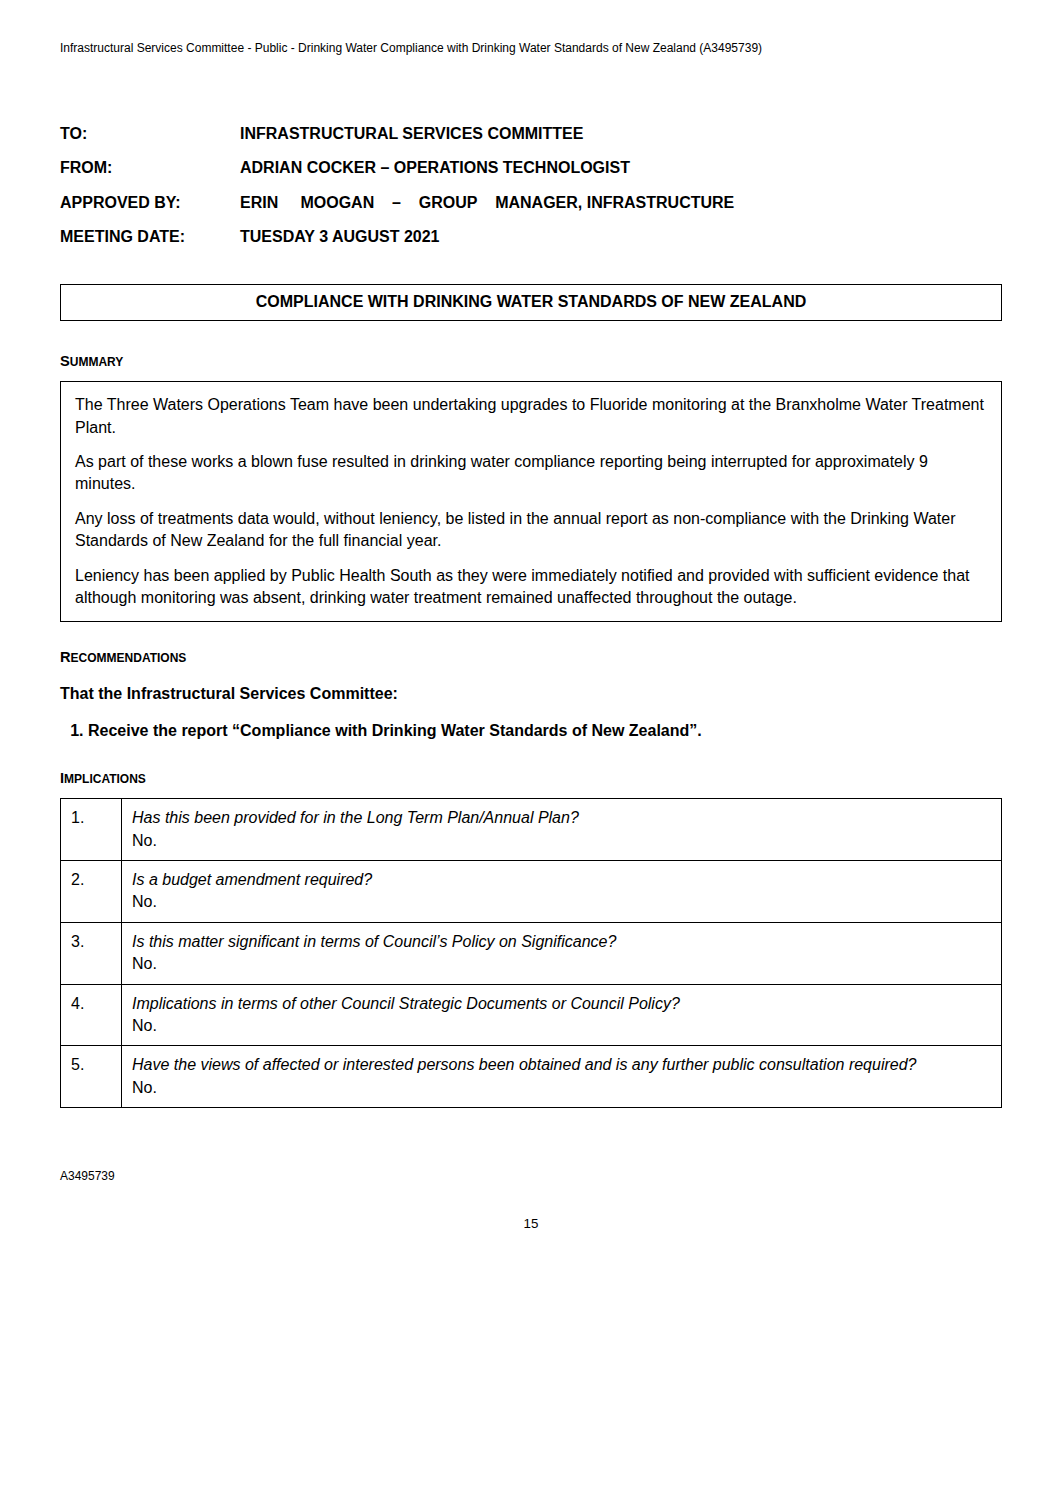Infrastructural Services Committee - Public - Drinking Water Compliance with Drinking Water Standards of New Zealand (A3495739)
| TO: | INFRASTRUCTURAL SERVICES COMMITTEE |
| FROM: | ADRIAN COCKER – OPERATIONS TECHNOLOGIST |
| APPROVED BY: | ERIN MOOGAN – GROUP MANAGER, INFRASTRUCTURE |
| MEETING DATE: | TUESDAY 3 AUGUST 2021 |
COMPLIANCE WITH DRINKING WATER STANDARDS OF NEW ZEALAND
SUMMARY
The Three Waters Operations Team have been undertaking upgrades to Fluoride monitoring at the Branxholme Water Treatment Plant.
As part of these works a blown fuse resulted in drinking water compliance reporting being interrupted for approximately 9 minutes.
Any loss of treatments data would, without leniency, be listed in the annual report as non-compliance with the Drinking Water Standards of New Zealand for the full financial year.
Leniency has been applied by Public Health South as they were immediately notified and provided with sufficient evidence that although monitoring was absent, drinking water treatment remained unaffected throughout the outage.
RECOMMENDATIONS
That the Infrastructural Services Committee:
Receive the report “Compliance with Drinking Water Standards of New Zealand”.
IMPLICATIONS
| 1. | Has this been provided for in the Long Term Plan/Annual Plan? No. |
| 2. | Is a budget amendment required? No. |
| 3. | Is this matter significant in terms of Council’s Policy on Significance? No. |
| 4. | Implications in terms of other Council Strategic Documents or Council Policy? No. |
| 5. | Have the views of affected or interested persons been obtained and is any further public consultation required? No. |
A3495739
15